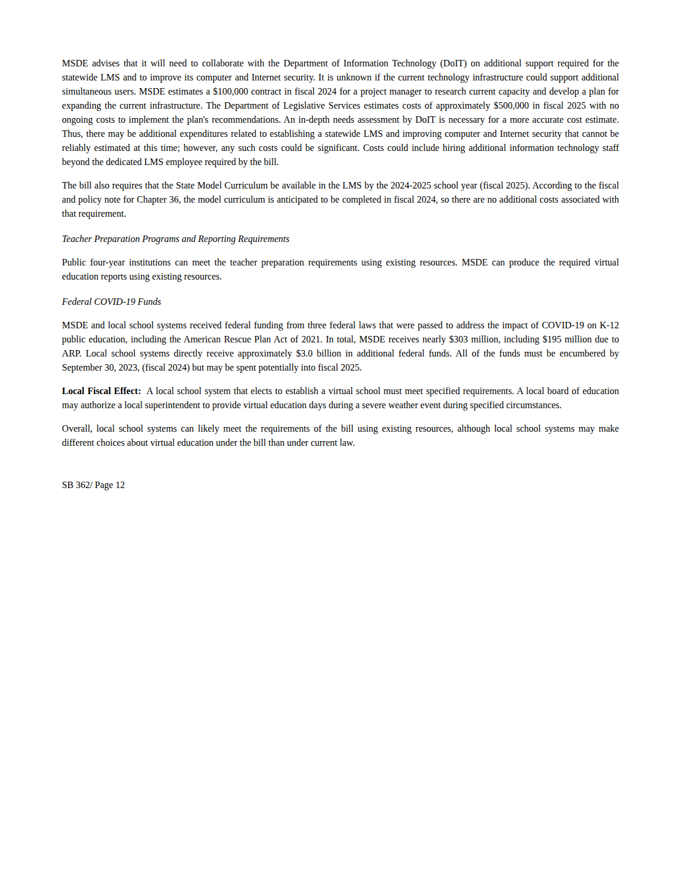MSDE advises that it will need to collaborate with the Department of Information Technology (DoIT) on additional support required for the statewide LMS and to improve its computer and Internet security. It is unknown if the current technology infrastructure could support additional simultaneous users. MSDE estimates a $100,000 contract in fiscal 2024 for a project manager to research current capacity and develop a plan for expanding the current infrastructure. The Department of Legislative Services estimates costs of approximately $500,000 in fiscal 2025 with no ongoing costs to implement the plan's recommendations. An in-depth needs assessment by DoIT is necessary for a more accurate cost estimate. Thus, there may be additional expenditures related to establishing a statewide LMS and improving computer and Internet security that cannot be reliably estimated at this time; however, any such costs could be significant. Costs could include hiring additional information technology staff beyond the dedicated LMS employee required by the bill.
The bill also requires that the State Model Curriculum be available in the LMS by the 2024-2025 school year (fiscal 2025). According to the fiscal and policy note for Chapter 36, the model curriculum is anticipated to be completed in fiscal 2024, so there are no additional costs associated with that requirement.
Teacher Preparation Programs and Reporting Requirements
Public four-year institutions can meet the teacher preparation requirements using existing resources. MSDE can produce the required virtual education reports using existing resources.
Federal COVID-19 Funds
MSDE and local school systems received federal funding from three federal laws that were passed to address the impact of COVID-19 on K-12 public education, including the American Rescue Plan Act of 2021. In total, MSDE receives nearly $303 million, including $195 million due to ARP. Local school systems directly receive approximately $3.0 billion in additional federal funds. All of the funds must be encumbered by September 30, 2023, (fiscal 2024) but may be spent potentially into fiscal 2025.
Local Fiscal Effect: A local school system that elects to establish a virtual school must meet specified requirements. A local board of education may authorize a local superintendent to provide virtual education days during a severe weather event during specified circumstances.
Overall, local school systems can likely meet the requirements of the bill using existing resources, although local school systems may make different choices about virtual education under the bill than under current law.
SB 362/ Page 12